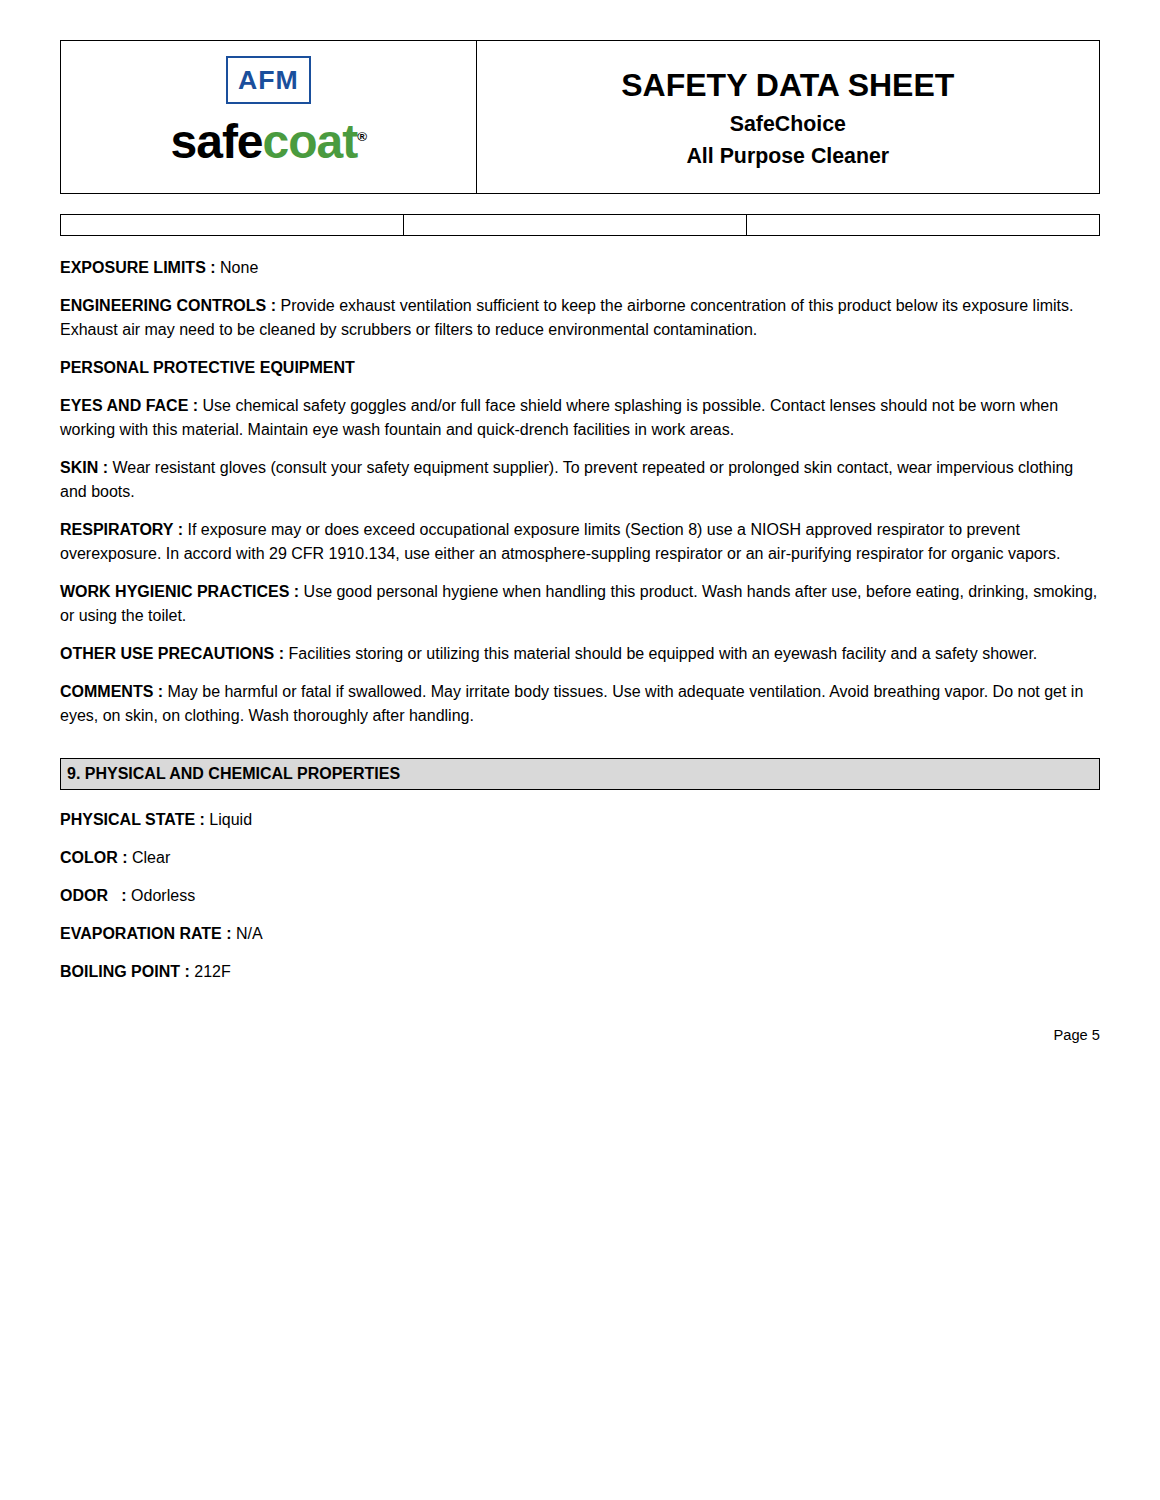| AFM safe coat ® | SAFETY DATA SHEET SafeChoice All Purpose Cleaner |
EXPOSURE LIMITS : None
ENGINEERING CONTROLS : Provide exhaust ventilation sufficient to keep the airborne concentration of this product below its exposure limits. Exhaust air may need to be cleaned by scrubbers or filters to reduce environmental contamination.
PERSONAL PROTECTIVE EQUIPMENT
EYES AND FACE : Use chemical safety goggles and/or full face shield where splashing is possible. Contact lenses should not be worn when working with this material. Maintain eye wash fountain and quick-drench facilities in work areas.
SKIN : Wear resistant gloves (consult your safety equipment supplier). To prevent repeated or prolonged skin contact, wear impervious clothing and boots.
RESPIRATORY : If exposure may or does exceed occupational exposure limits (Section 8) use a NIOSH approved respirator to prevent overexposure. In accord with 29 CFR 1910.134, use either an atmosphere-suppling respirator or an air-purifying respirator for organic vapors.
WORK HYGIENIC PRACTICES : Use good personal hygiene when handling this product. Wash hands after use, before eating, drinking, smoking, or using the toilet.
OTHER USE PRECAUTIONS : Facilities storing or utilizing this material should be equipped with an eyewash facility and a safety shower.
COMMENTS : May be harmful or fatal if swallowed. May irritate body tissues. Use with adequate ventilation. Avoid breathing vapor. Do not get in eyes, on skin, on clothing. Wash thoroughly after handling.
9. PHYSICAL AND CHEMICAL PROPERTIES
PHYSICAL STATE : Liquid
COLOR : Clear
ODOR : Odorless
EVAPORATION RATE : N/A
BOILING POINT : 212F
Page 5